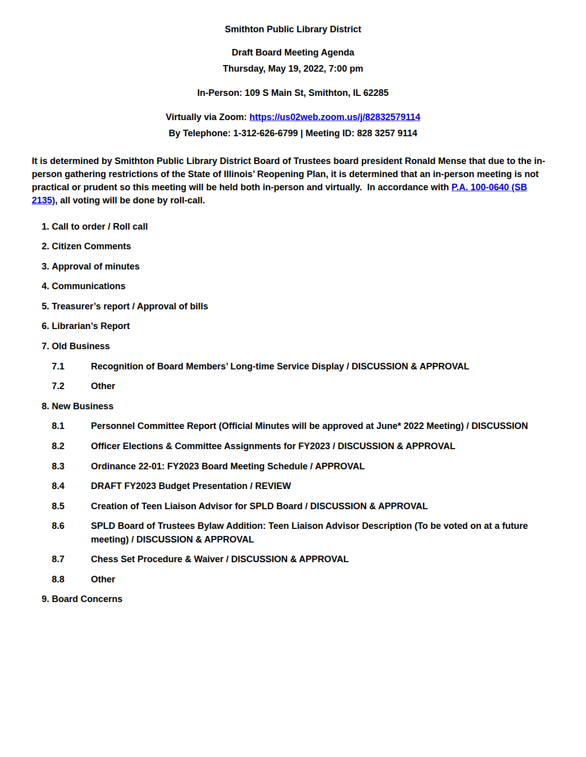Smithton Public Library District
Draft Board Meeting Agenda
Thursday, May 19, 2022, 7:00 pm
In-Person: 109 S Main St, Smithton, IL 62285
Virtually via Zoom: https://us02web.zoom.us/j/82832579114
By Telephone: 1-312-626-6799 | Meeting ID: 828 3257 9114
It is determined by Smithton Public Library District Board of Trustees board president Ronald Mense that due to the in-person gathering restrictions of the State of Illinois’ Reopening Plan, it is determined that an in-person meeting is not practical or prudent so this meeting will be held both in-person and virtually. In accordance with P.A. 100-0640 (SB 2135), all voting will be done by roll-call.
Call to order / Roll call
Citizen Comments
Approval of minutes
Communications
Treasurer’s report / Approval of bills
Librarian’s Report
Old Business
7.1 Recognition of Board Members’ Long-time Service Display / DISCUSSION & APPROVAL
7.2 Other
New Business
8.1 Personnel Committee Report (Official Minutes will be approved at June* 2022 Meeting) / DISCUSSION
8.2 Officer Elections & Committee Assignments for FY2023 / DISCUSSION & APPROVAL
8.3 Ordinance 22-01: FY2023 Board Meeting Schedule / APPROVAL
8.4 DRAFT FY2023 Budget Presentation / REVIEW
8.5 Creation of Teen Liaison Advisor for SPLD Board / DISCUSSION & APPROVAL
8.6 SPLD Board of Trustees Bylaw Addition: Teen Liaison Advisor Description (To be voted on at a future meeting) / DISCUSSION & APPROVAL
8.7 Chess Set Procedure & Waiver / DISCUSSION & APPROVAL
8.8 Other
Board Concerns